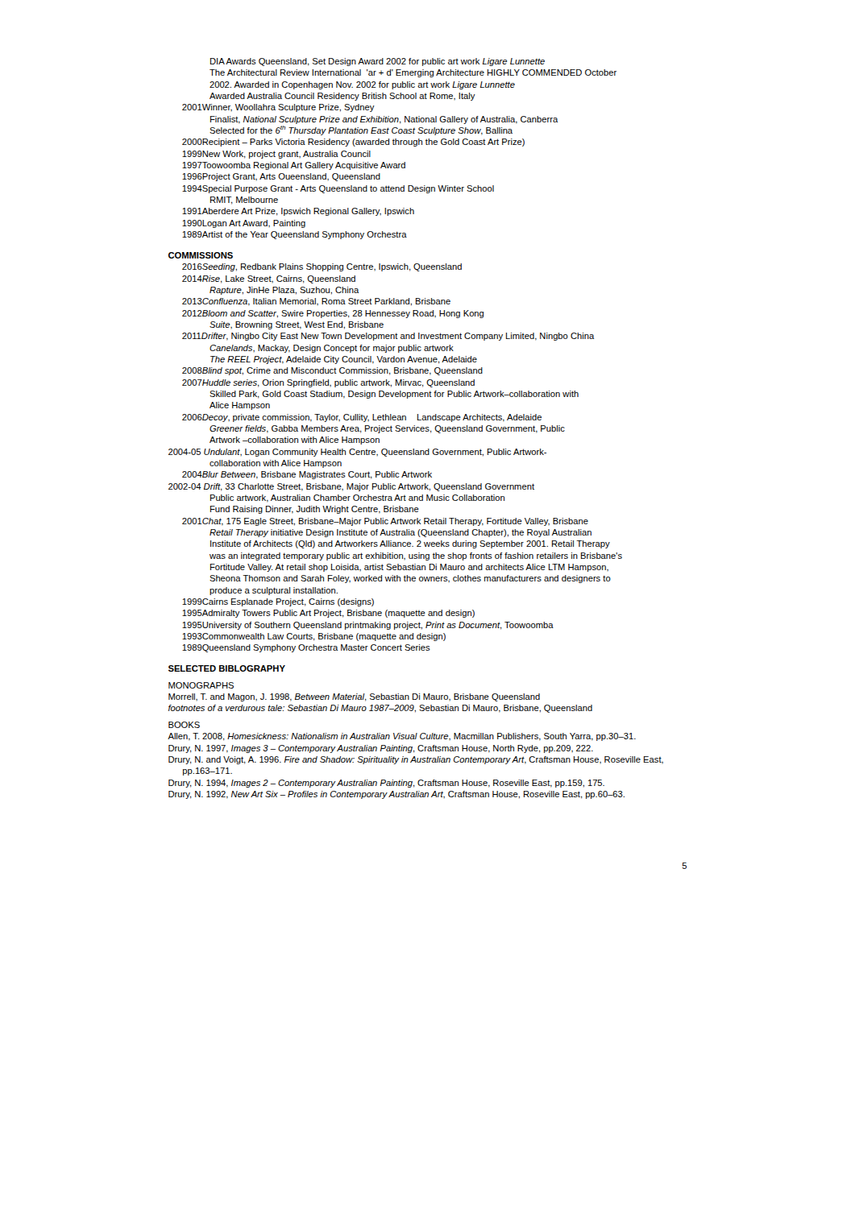DIA Awards Queensland, Set Design Award 2002 for public art work Ligare Lunnette
The Architectural Review International 'ar + d' Emerging Architecture HIGHLY COMMENDED October
2002. Awarded in Copenhagen Nov. 2002 for public art work Ligare Lunnette
Awarded Australia Council Residency British School at Rome, Italy
2001
Winner, Woollahra Sculpture Prize, Sydney
Finalist, National Sculpture Prize and Exhibition, National Gallery of Australia, Canberra
Selected for the 6th Thursday Plantation East Coast Sculpture Show, Ballina
2000
Recipient – Parks Victoria Residency (awarded through the Gold Coast Art Prize)
1999
New Work, project grant, Australia Council
1997
Toowoomba Regional Art Gallery Acquisitive Award
1996
Project Grant, Arts Oueensland, Queensland
1994
Special Purpose Grant - Arts Queensland to attend Design Winter School
RMIT, Melbourne
1991
Aberdere Art Prize, Ipswich Regional Gallery, Ipswich
1990
Logan Art Award, Painting
1989
Artist of the Year Queensland Symphony Orchestra
COMMISSIONS
2016
Seeding, Redbank Plains Shopping Centre, Ipswich, Queensland
2014
Rise, Lake Street, Cairns, Queensland
Rapture, JinHe Plaza, Suzhou, China
2013
Confluenza, Italian Memorial, Roma Street Parkland, Brisbane
2012
Bloom and Scatter, Swire Properties, 28 Hennessey Road, Hong Kong
Suite, Browning Street, West End, Brisbane
2011
Drifter, Ningbo City East New Town Development and Investment Company Limited, Ningbo China
Canelands, Mackay, Design Concept for major public artwork
The REEL Project, Adelaide City Council, Vardon Avenue, Adelaide
2008
Blind spot, Crime and Misconduct Commission, Brisbane, Queensland
2007
Huddle series, Orion Springfield, public artwork, Mirvac, Queensland
Skilled Park, Gold Coast Stadium, Design Development for Public Artwork–collaboration with
Alice Hampson
2006
Decoy, private commission, Taylor, Cullity, Lethlean Landscape Architects, Adelaide
Greener fields, Gabba Members Area, Project Services, Queensland Government, Public
Artwork –collaboration with Alice Hampson
2004-05 Undulant, Logan Community Health Centre, Queensland Government, Public Artwork-
collaboration with Alice Hampson
2004
Blur Between, Brisbane Magistrates Court, Public Artwork
2002-04 Drift, 33 Charlotte Street, Brisbane, Major Public Artwork, Queensland Government
Public artwork, Australian Chamber Orchestra Art and Music Collaboration
Fund Raising Dinner, Judith Wright Centre, Brisbane
2001
Chat, 175 Eagle Street, Brisbane–Major Public Artwork Retail Therapy, Fortitude Valley, Brisbane
Retail Therapy initiative Design Institute of Australia (Queensland Chapter), the Royal Australian
Institute of Architects (Qld) and Artworkers Alliance. 2 weeks during September 2001. Retail Therapy
was an integrated temporary public art exhibition, using the shop fronts of fashion retailers in Brisbane's
Fortitude Valley. At retail shop Loisida, artist Sebastian Di Mauro and architects Alice LTM Hampson,
Sheona Thomson and Sarah Foley, worked with the owners, clothes manufacturers and designers to
produce a sculptural installation.
1999
Cairns Esplanade Project, Cairns (designs)
1995
Admiralty Towers Public Art Project, Brisbane (maquette and design)
1995
University of Southern Queensland printmaking project, Print as Document, Toowoomba
1993
Commonwealth Law Courts, Brisbane (maquette and design)
1989
Queensland Symphony Orchestra Master Concert Series
SELECTED BIBLOGRAPHY
MONOGRAPHS
Morrell, T. and Magon, J. 1998, Between Material, Sebastian Di Mauro, Brisbane Queensland
footnotes of a verdurous tale: Sebastian Di Mauro 1987–2009, Sebastian Di Mauro, Brisbane, Queensland
BOOKS
Allen, T. 2008, Homesickness: Nationalism in Australian Visual Culture, Macmillan Publishers, South Yarra, pp.30–31.
Drury, N. 1997, Images 3 – Contemporary Australian Painting, Craftsman House, North Ryde, pp.209, 222.
Drury, N. and Voigt, A. 1996. Fire and Shadow: Spirituality in Australian Contemporary Art, Craftsman House, Roseville East, pp.163–171.
Drury, N. 1994, Images 2 – Contemporary Australian Painting, Craftsman House, Roseville East, pp.159, 175.
Drury, N. 1992, New Art Six – Profiles in Contemporary Australian Art, Craftsman House, Roseville East, pp.60–63.
5